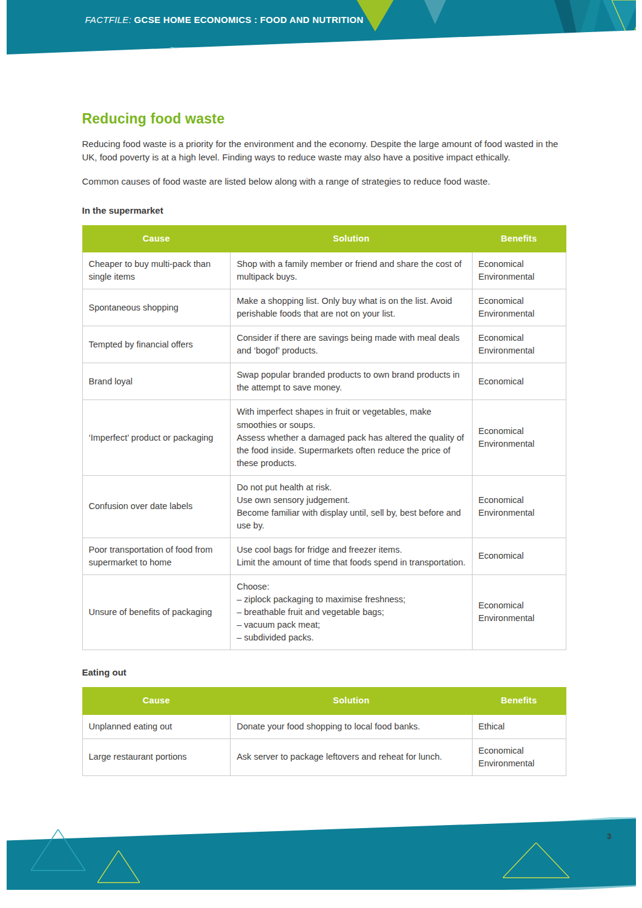FACTFILE: GCSE HOME ECONOMICS : FOOD AND NUTRITION
Reducing food waste
Reducing food waste is a priority for the environment and the economy. Despite the large amount of food wasted in the UK, food poverty is at a high level. Finding ways to reduce waste may also have a positive impact ethically.
Common causes of food waste are listed below along with a range of strategies to reduce food waste.
In the supermarket
| Cause | Solution | Benefits |
| --- | --- | --- |
| Cheaper to buy multi-pack than single items | Shop with a family member or friend and share the cost of multipack buys. | Economical Environmental |
| Spontaneous shopping | Make a shopping list. Only buy what is on the list. Avoid perishable foods that are not on your list. | Economical Environmental |
| Tempted by financial offers | Consider if there are savings being made with meal deals and ‘bogof’ products. | Economical Environmental |
| Brand loyal | Swap popular branded products to own brand products in the attempt to save money. | Economical |
| ‘Imperfect’ product or packaging | With imperfect shapes in fruit or vegetables, make smoothies or soups. Assess whether a damaged pack has altered the quality of the food inside. Supermarkets often reduce the price of these products. | Economical Environmental |
| Confusion over date labels | Do not put health at risk. Use own sensory judgement. Become familiar with display until, sell by, best before and use by. | Economical Environmental |
| Poor transportation of food from supermarket to home | Use cool bags for fridge and freezer items. Limit the amount of time that foods spend in transportation. | Economical |
| Unsure of benefits of packaging | Choose: ziplock packaging to maximise freshness; breathable fruit and vegetable bags; vacuum pack meat; subdivided packs. | Economical Environmental |
Eating out
| Cause | Solution | Benefits |
| --- | --- | --- |
| Unplanned eating out | Donate your food shopping to local food banks. | Ethical |
| Large restaurant portions | Ask server to package leftovers and reheat for lunch. | Economical Environmental |
3